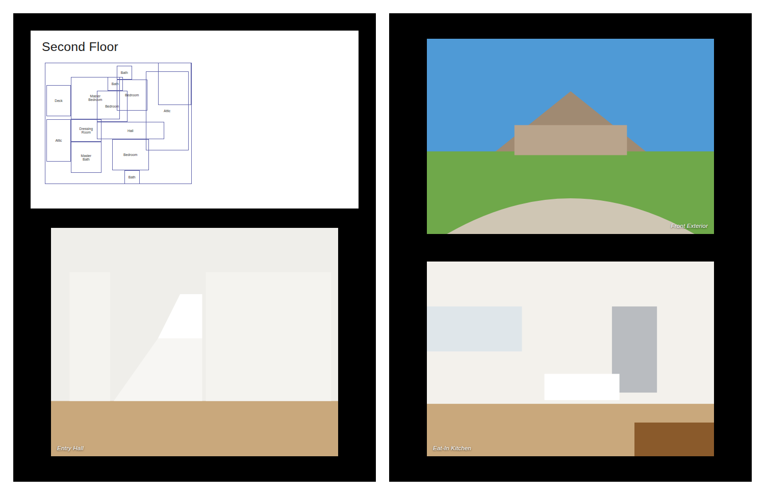Second Floor
Deck
Master
Bedroom
Dressing
Room
Attic
Master
Bath
Bedroom
Hall
Bedroom
Bath
Bath
Bedroom
Bath
Attic
Entry Hall
Front Exterior
Eat-In Kitchen